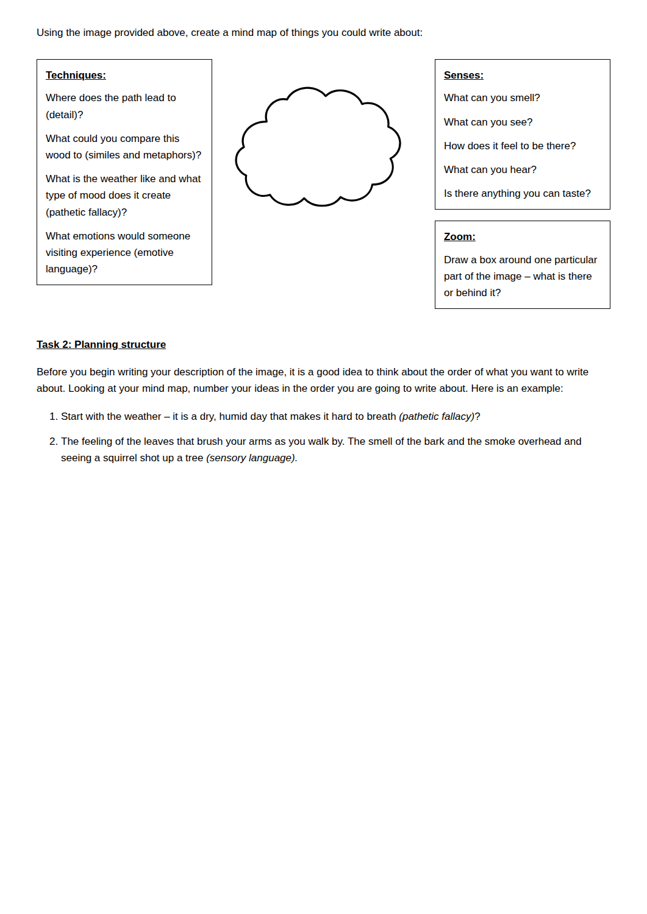Using the image provided above, create a mind map of things you could write about:
Techniques:
Where does the path lead to (detail)?
What could you compare this wood to (similes and metaphors)?
What is the weather like and what type of mood does it create (pathetic fallacy)?
What emotions would someone visiting experience (emotive language)?
Senses:
What can you smell?
What can you see?
How does it feel to be there?
What can you hear?
Is there anything you can taste?
Zoom:
Draw a box around one particular part of the image – what is there or behind it?
Task 2: Planning structure
Before you begin writing your description of the image, it is a good idea to think about the order of what you want to write about. Looking at your mind map, number your ideas in the order you are going to write about. Here is an example:
Start with the weather – it is a dry, humid day that makes it hard to breath (pathetic fallacy)?
The feeling of the leaves that brush your arms as you walk by. The smell of the bark and the smoke overhead and seeing a squirrel shot up a tree (sensory language).